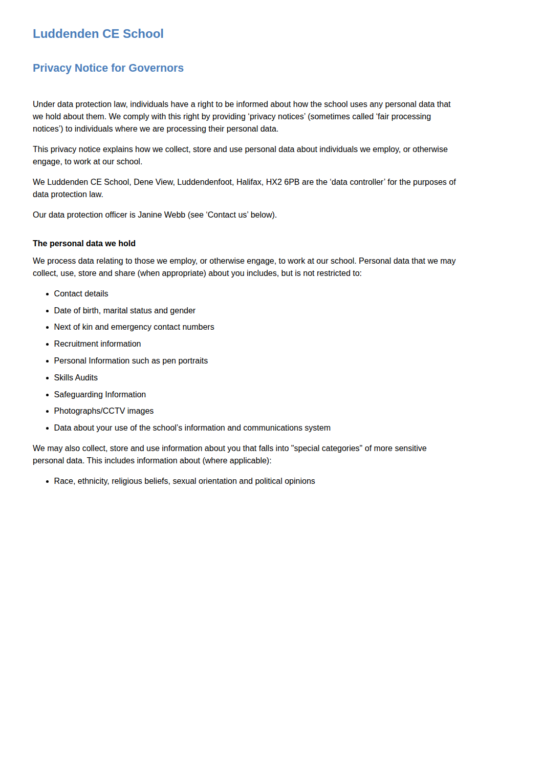Luddenden CE School
Privacy Notice for Governors
Under data protection law, individuals have a right to be informed about how the school uses any personal data that we hold about them. We comply with this right by providing ‘privacy notices’ (sometimes called ‘fair processing notices’) to individuals where we are processing their personal data.
This privacy notice explains how we collect, store and use personal data about individuals we employ, or otherwise engage, to work at our school.
We Luddenden CE School, Dene View, Luddendenfoot, Halifax, HX2 6PB are the ‘data controller’ for the purposes of data protection law.
Our data protection officer is Janine Webb (see ‘Contact us’ below).
The personal data we hold
We process data relating to those we employ, or otherwise engage, to work at our school. Personal data that we may collect, use, store and share (when appropriate) about you includes, but is not restricted to:
Contact details
Date of birth, marital status and gender
Next of kin and emergency contact numbers
Recruitment information
Personal Information such as pen portraits
Skills Audits
Safeguarding Information
Photographs/CCTV images
Data about your use of the school’s information and communications system
We may also collect, store and use information about you that falls into "special categories" of more sensitive personal data. This includes information about (where applicable):
Race, ethnicity, religious beliefs, sexual orientation and political opinions